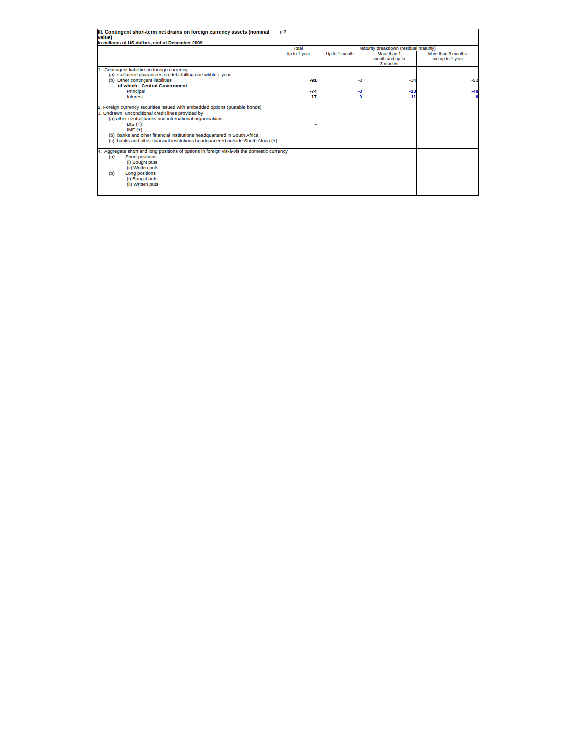| III. Contingent short-term net drains on foreign currency assets (nominal value) | p.3 |
| In millions of US dollars, end of December 2009 |
| | Total | Maturity breakdown (residual maturity) |
| | Up to 1 year | Up to 1 month | More than 1 month and up to 3 months | More than 3 months and up to 1 year |
| 1. Contingent liabilities in foreign currency | | | | |
| (a) Collateral guarantees on debt falling due within 1 year | | | | |
| (b) Other contingent liabilities | -91 | -3 | -34 | -53 |
| of which: Central Government | | | | |
| Principal | -74 | -3 | -23 | -48 |
| Interest | -17 | -0 | -11 | -6 |
| 2. Foreign currency securities issued with embedded options (puttable bonds) | | | | |
| 3. Undrawn, unconditional credit lines provided by | | | | |
| (a) other central banks and international organisations | | | | |
| BIS (+) | - | | | |
| IMF (+) | | | | |
| (b) banks and other financial institutions headquartered in South Africa | | | | |
| (c) banks and other financial institutions headquartered outside South Africa (+) | - | - | - | - |
| 4. Aggregate short and long positions of options in foreign vis-à-vis the domestic currency | | | | |
| (a) Short positions | | | | |
| (i) Bought puts | | | | |
| (ii) Written puts | | | | |
| (b) Long positions | | | | |
| (i) Bought puts | | | | |
| (ii) Written puts | | | | |